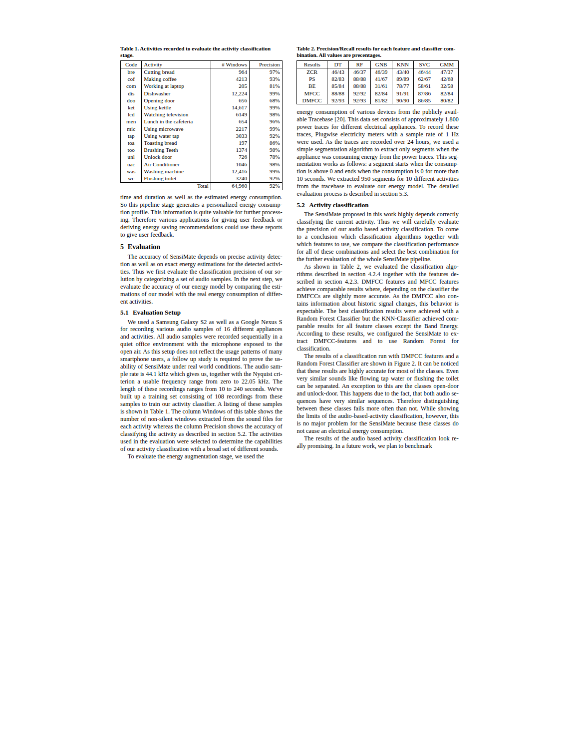Table 1. Activities recorded to evaluate the activity classification stage.
| Code | Activity | # Windows | Precision |
| --- | --- | --- | --- |
| bre | Cutting bread | 964 | 97% |
| cof | Making coffee | 4213 | 93% |
| com | Working at laptop | 205 | 81% |
| dis | Dishwasher | 12,224 | 99% |
| doo | Opening door | 656 | 68% |
| ket | Using kettle | 14,617 | 99% |
| lcd | Watching television | 6149 | 98% |
| men | Lunch in the cafeteria | 654 | 96% |
| mic | Using microwave | 2217 | 99% |
| tap | Using water tap | 3033 | 92% |
| toa | Toasting bread | 197 | 86% |
| too | Brushing Teeth | 1374 | 98% |
| unl | Unlock door | 726 | 78% |
| uac | Air Conditioner | 1046 | 98% |
| was | Washing machine | 12,416 | 99% |
| wc | Flushing toilet | 3240 | 92% |
| | Total | 64,960 | 92% |
time and duration as well as the estimated energy consumption. So this pipeline stage generates a personalized energy consumption profile. This information is quite valuable for further processing. Therefore various applications for giving user feedback or deriving energy saving recommendations could use these reports to give user feedback.
5 Evaluation
The accuracy of SensiMate depends on precise activity detection as well as on exact energy estimations for the detected activities. Thus we first evaluate the classification precision of our solution by categorizing a set of audio samples. In the next step, we evaluate the accuracy of our energy model by comparing the estimations of our model with the real energy consumption of different activities.
5.1 Evaluation Setup
We used a Samsung Galaxy S2 as well as a Google Nexus S for recording various audio samples of 16 different appliances and activities. All audio samples were recorded sequentially in a quiet office environment with the microphone exposed to the open air. As this setup does not reflect the usage patterns of many smartphone users, a follow up study is required to prove the usability of SensiMate under real world conditions. The audio sample rate is 44.1 kHz which gives us, together with the Nyquist criterion a usable frequency range from zero to 22.05 kHz. The length of these recordings ranges from 10 to 240 seconds. We've built up a training set consisting of 108 recordings from these samples to train our activity classifier. A listing of these samples is shown in Table 1. The column Windows of this table shows the number of non-silent windows extracted from the sound files for each activity whereas the column Precision shows the accuracy of classifying the activity as described in section 5.2. The activities used in the evaluation were selected to determine the capabilities of our activity classification with a broad set of different sounds.
To evaluate the energy augmentation stage, we used the
Table 2. Precision/Recall results for each feature and classifier combination. All values are precentages.
| Results | DT | RF | GNB | KNN | SVC | GMM |
| --- | --- | --- | --- | --- | --- | --- |
| ZCR | 46/43 | 46/37 | 46/39 | 43/40 | 46/44 | 47/37 |
| PS | 82/83 | 88/88 | 41/67 | 89/89 | 62/67 | 42/68 |
| BE | 85/84 | 88/88 | 31/61 | 78/77 | 58/61 | 32/58 |
| MFCC | 88/88 | 92/92 | 82/84 | 91/91 | 87/86 | 82/84 |
| DMFCC | 92/93 | 92/93 | 81/82 | 90/90 | 86/85 | 80/82 |
energy consumption of various devices from the publicly available Tracebase [20]. This data set consists of approximately 1.800 power traces for different electrical appliances. To record these traces, Plugwise electricity meters with a sample rate of 1 Hz were used. As the traces are recorded over 24 hours, we used a simple segmentation algorithm to extract only segments when the appliance was consuming energy from the power traces. This segmentation works as follows: a segment starts when the consumption is above 0 and ends when the consumption is 0 for more than 10 seconds. We extracted 950 segments for 10 different activities from the tracebase to evaluate our energy model. The detailed evaluation process is described in section 5.3.
5.2 Activity classification
The SensiMate proposed in this work highly depends correctly classifying the current activity. Thus we will carefully evaluate the precision of our audio based activity classification. To come to a conclusion which classification algorithms together with which features to use, we compare the classification performance for all of these combinations and select the best combination for the further evaluation of the whole SensiMate pipeline.
As shown in Table 2, we evaluated the classification algorithms described in section 4.2.4 together with the features described in section 4.2.3. DMFCC features and MFCC features achieve comparable results where, depending on the classifier the DMFCCs are slightly more accurate. As the DMFCC also contains information about historic signal changes, this behavior is expectable. The best classification results were achieved with a Random Forest Classifier but the KNN-Classifier achieved comparable results for all feature classes except the Band Energy. According to these results, we configured the SensiMate to extract DMFCC-features and to use Random Forest for classification.
The results of a classification run with DMFCC features and a Random Forest Classifier are shown in Figure 2. It can be noticed that these results are highly accurate for most of the classes. Even very similar sounds like flowing tap water or flushing the toilet can be separated. An exception to this are the classes open-door and unlock-door. This happens due to the fact, that both audio sequences have very similar sequences. Therefore distinguishing between these classes fails more often than not. While showing the limits of the audio-based-activity classification, however, this is no major problem for the SensiMate because these classes do not cause an electrical energy consumption.
The results of the audio based activity classification look really promising. In a future work, we plan to benchmark